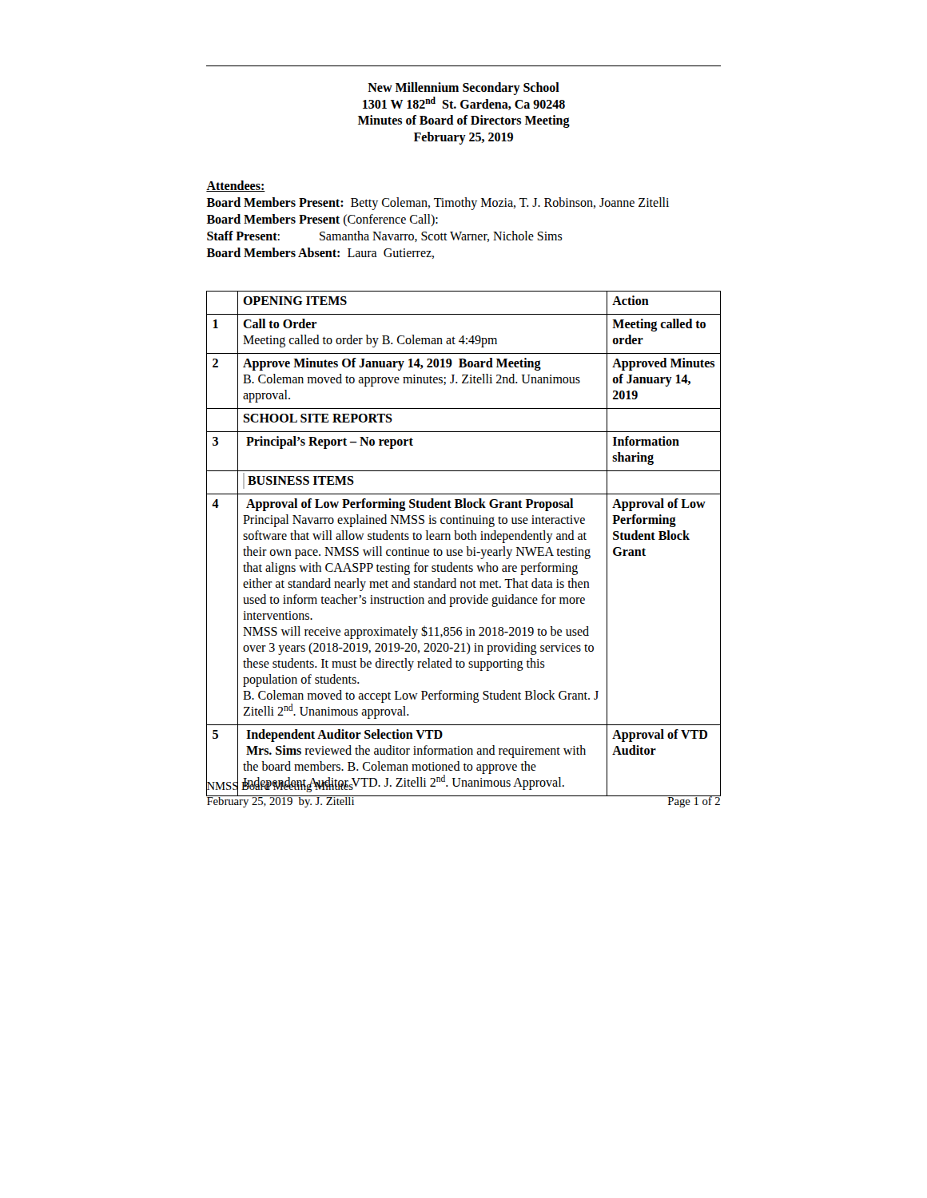New Millennium Secondary School
1301 W 182nd St. Gardena, Ca 90248
Minutes of Board of Directors Meeting
February 25, 2019
Attendees:
Board Members Present: Betty Coleman, Timothy Mozia, T. J. Robinson, Joanne Zitelli
Board Members Present (Conference Call):
Staff Present: Samantha Navarro, Scott Warner, Nichole Sims
Board Members Absent: Laura Gutierrez,
| | OPENING ITEMS | Action |
| 1 | Call to Order Meeting called to order by B. Coleman at 4:49pm | Meeting called to order |
| 2 | Approve Minutes Of January 14, 2019 Board Meeting B. Coleman moved to approve minutes; J. Zitelli 2nd. Unanimous approval. | Approved Minutes of January 14, 2019 |
| | SCHOOL SITE REPORTS | |
| 3 | Principal’s Report – No report | Information sharing |
| | BUSINESS ITEMS | |
| 4 | Approval of Low Performing Student Block Grant Proposal Principal Navarro explained NMSS is continuing to use interactive software that will allow students to learn both independently and at their own pace. NMSS will continue to use bi-yearly NWEA testing that aligns with CAASPP testing for students who are performing either at standard nearly met and standard not met. That data is then used to inform teacher’s instruction and provide guidance for more interventions. NMSS will receive approximately $11,856 in 2018-2019 to be used over 3 years (2018-2019, 2019-20, 2020-21) in providing services to these students. It must be directly related to supporting this population of students. B. Coleman moved to accept Low Performing Student Block Grant. J Zitelli 2 nd . Unanimous approval. | Approval of Low Performing Student Block Grant |
| 5 | Independent Auditor Selection VTD Mrs. Sims reviewed the auditor information and requirement with the board members. B. Coleman motioned to approve the Independent Auditor VTD. J. Zitelli 2 nd . Unanimous Approval. | Approval of VTD Auditor |
NMSS Board Meeting Minutes
February 25, 2019 by. J. Zitelli
Page 1 of 2